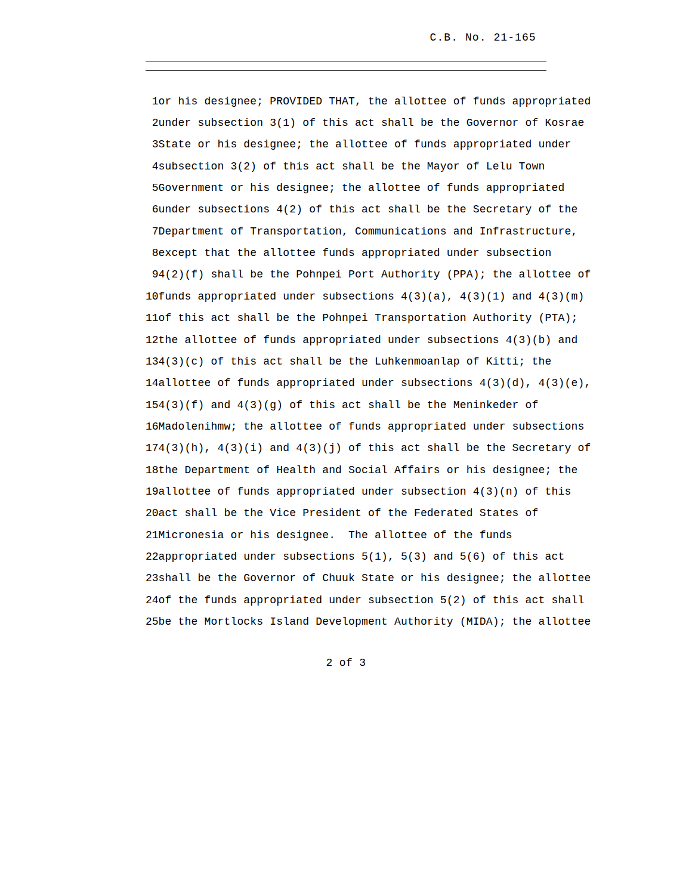C.B. No. 21-165
| 1 | or his designee; PROVIDED THAT, the allottee of funds appropriated |
| 2 | under subsection 3(1) of this act shall be the Governor of Kosrae |
| 3 | State or his designee; the allottee of funds appropriated under |
| 4 | subsection 3(2) of this act shall be the Mayor of Lelu Town |
| 5 | Government or his designee; the allottee of funds appropriated |
| 6 | under subsections 4(2) of this act shall be the Secretary of the |
| 7 | Department of Transportation, Communications and Infrastructure, |
| 8 | except that the allottee funds appropriated under subsection |
| 9 | 4(2)(f) shall be the Pohnpei Port Authority (PPA); the allottee of |
| 10 | funds appropriated under subsections 4(3)(a), 4(3)(1) and 4(3)(m) |
| 11 | of this act shall be the Pohnpei Transportation Authority (PTA); |
| 12 | the allottee of funds appropriated under subsections 4(3)(b) and |
| 13 | 4(3)(c) of this act shall be the Luhkenmoanlap of Kitti; the |
| 14 | allottee of funds appropriated under subsections 4(3)(d), 4(3)(e), |
| 15 | 4(3)(f) and 4(3)(g) of this act shall be the Meninkeder of |
| 16 | Madolenihmw; the allottee of funds appropriated under subsections |
| 17 | 4(3)(h), 4(3)(i) and 4(3)(j) of this act shall be the Secretary of |
| 18 | the Department of Health and Social Affairs or his designee; the |
| 19 | allottee of funds appropriated under subsection 4(3)(n) of this |
| 20 | act shall be the Vice President of the Federated States of |
| 21 | Micronesia or his designee. The allottee of the funds |
| 22 | appropriated under subsections 5(1), 5(3) and 5(6) of this act |
| 23 | shall be the Governor of Chuuk State or his designee; the allottee |
| 24 | of the funds appropriated under subsection 5(2) of this act shall |
| 25 | be the Mortlocks Island Development Authority (MIDA); the allottee |
2 of 3